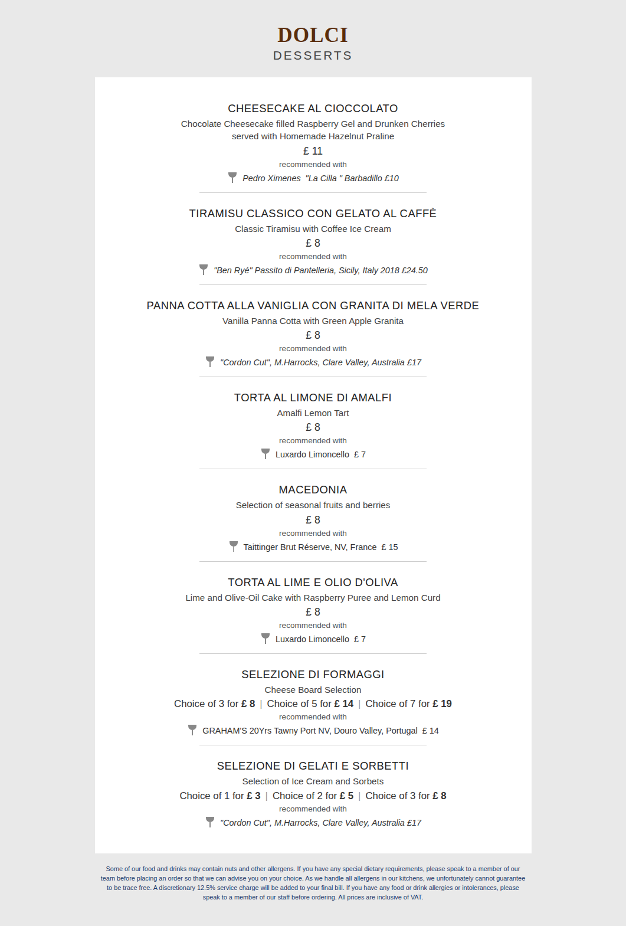DOLCI
DESSERTS
CHEESECAKE AL CIOCCOLATO
Chocolate Cheesecake filled Raspberry Gel and Drunken Cherries
served with Homemade Hazelnut Praline
£ 11
recommended with
Pedro Ximenes "La Cilla " Barbadillo £10
TIRAMISU CLASSICO CON GELATO AL CAFFÈ
Classic Tiramisu with Coffee Ice Cream
£ 8
recommended with
"Ben Ryé" Passito di Pantelleria, Sicily, Italy 2018 £24.50
PANNA COTTA ALLA VANIGLIA CON GRANITA DI MELA VERDE
Vanilla Panna Cotta with Green Apple Granita
£ 8
recommended with
"Cordon Cut", M.Harrocks, Clare Valley, Australia £17
TORTA AL LIMONE DI AMALFI
Amalfi Lemon Tart
£ 8
recommended with
Luxardo Limoncello £ 7
MACEDONIA
Selection of seasonal fruits and berries
£ 8
recommended with
Taittinger Brut Réserve, NV, France £ 15
TORTA AL LIME E OLIO D'OLIVA
Lime and Olive-Oil Cake with Raspberry Puree and Lemon Curd
£ 8
recommended with
Luxardo Limoncello £ 7
SELEZIONE DI FORMAGGI
Cheese Board Selection
Choice of 3 for £ 8|Choice of 5 for £ 14|Choice of 7 for £ 19
recommended with
GRAHAM'S 20Yrs Tawny Port NV, Douro Valley, Portugal £ 14
SELEZIONE DI GELATI E SORBETTI
Selection of Ice Cream and Sorbets
Choice of 1 for £ 3|Choice of 2 for £ 5|Choice of 3 for £ 8
recommended with
"Cordon Cut", M.Harrocks, Clare Valley, Australia £17
Some of our food and drinks may contain nuts and other allergens. If you have any special dietary requirements, please speak to a member of our team before placing an order so that we can advise you on your choice. As we handle all allergens in our kitchens, we unfortunately cannot guarantee to be trace free. A discretionary 12.5% service charge will be added to your final bill. If you have any food or drink allergies or intolerances, please speak to a member of our staff before ordering. All prices are inclusive of VAT.